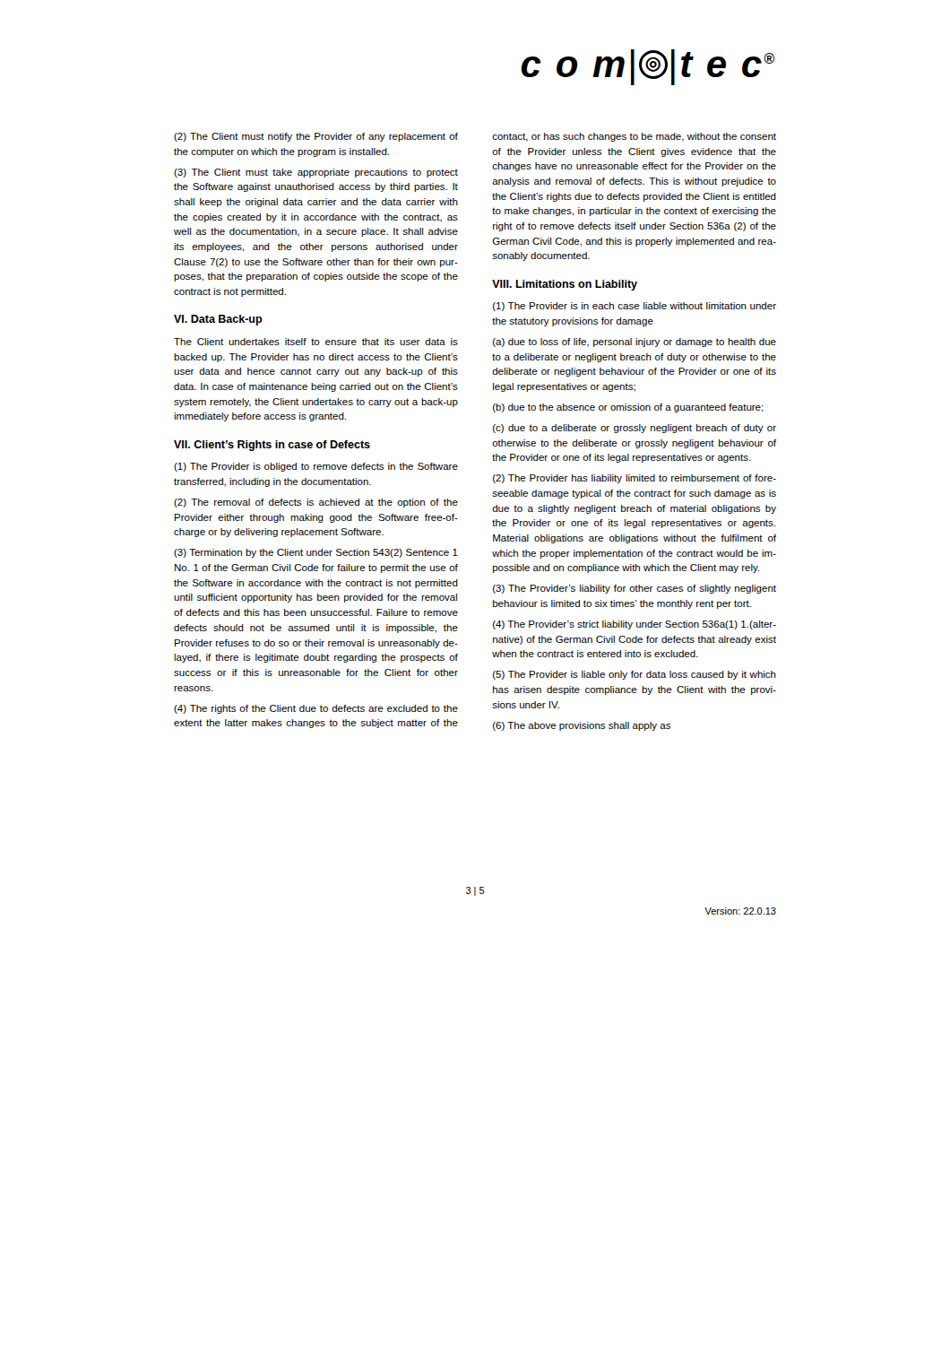c o m|◎|t e c®
(2) The Client must notify the Provider of any replacement of the computer on which the program is installed.
(3) The Client must take appropriate precautions to protect the Software against unauthorised access by third parties. It shall keep the original data carrier and the data carrier with the copies created by it in accordance with the contract, as well as the documentation, in a secure place. It shall advise its employees, and the other persons authorised under Clause 7(2) to use the Software other than for their own purposes, that the preparation of copies outside the scope of the contract is not permitted.
VI. Data Back-up
The Client undertakes itself to ensure that its user data is backed up. The Provider has no direct access to the Client’s user data and hence cannot carry out any back-up of this data. In case of maintenance being carried out on the Client’s system remotely, the Client undertakes to carry out a back-up immediately before access is granted.
VII. Client’s Rights in case of Defects
(1) The Provider is obliged to remove defects in the Software transferred, including in the documentation.
(2) The removal of defects is achieved at the option of the Provider either through making good the Software free-of-charge or by delivering replacement Software.
(3) Termination by the Client under Section 543(2) Sentence 1 No. 1 of the German Civil Code for failure to permit the use of the Software in accordance with the contract is not permitted until sufficient opportunity has been provided for the removal of defects and this has been unsuccessful. Failure to remove defects should not be assumed until it is impossible, the Provider refuses to do so or their removal is unreasonably delayed, if there is legitimate doubt regarding the prospects of success or if this is unreasonable for the Client for other reasons.
(4) The rights of the Client due to defects are excluded to the extent the latter makes changes to the subject matter of the contact, or has such changes to be made, without the consent of the Provider unless the Client gives evidence that the changes have no unreasonable effect for the Provider on the analysis and removal of defects. This is without prejudice to the Client’s rights due to defects provided the Client is entitled to make changes, in particular in the context of exercising the right of to remove defects itself under Section 536a (2) of the German Civil Code, and this is properly implemented and reasonably documented.
VIII. Limitations on Liability
(1) The Provider is in each case liable without limitation under the statutory provisions for damage
(a) due to loss of life, personal injury or damage to health due to a deliberate or negligent breach of duty or otherwise to the deliberate or negligent behaviour of the Provider or one of its legal representatives or agents;
(b) due to the absence or omission of a guaranteed feature;
(c) due to a deliberate or grossly negligent breach of duty or otherwise to the deliberate or grossly negligent behaviour of the Provider or one of its legal representatives or agents.
(2) The Provider has liability limited to reimbursement of foreseeable damage typical of the contract for such damage as is due to a slightly negligent breach of material obligations by the Provider or one of its legal representatives or agents. Material obligations are obligations without the fulfilment of which the proper implementation of the contract would be impossible and on compliance with which the Client may rely.
(3) The Provider’s liability for other cases of slightly negligent behaviour is limited to six times’ the monthly rent per tort.
(4) The Provider’s strict liability under Section 536a(1) 1.(alternative) of the German Civil Code for defects that already exist when the contract is entered into is excluded.
(5) The Provider is liable only for data loss caused by it which has arisen despite compliance by the Client with the provisions under IV.
(6) The above provisions shall apply as
3 | 5
Version: 22.0.13